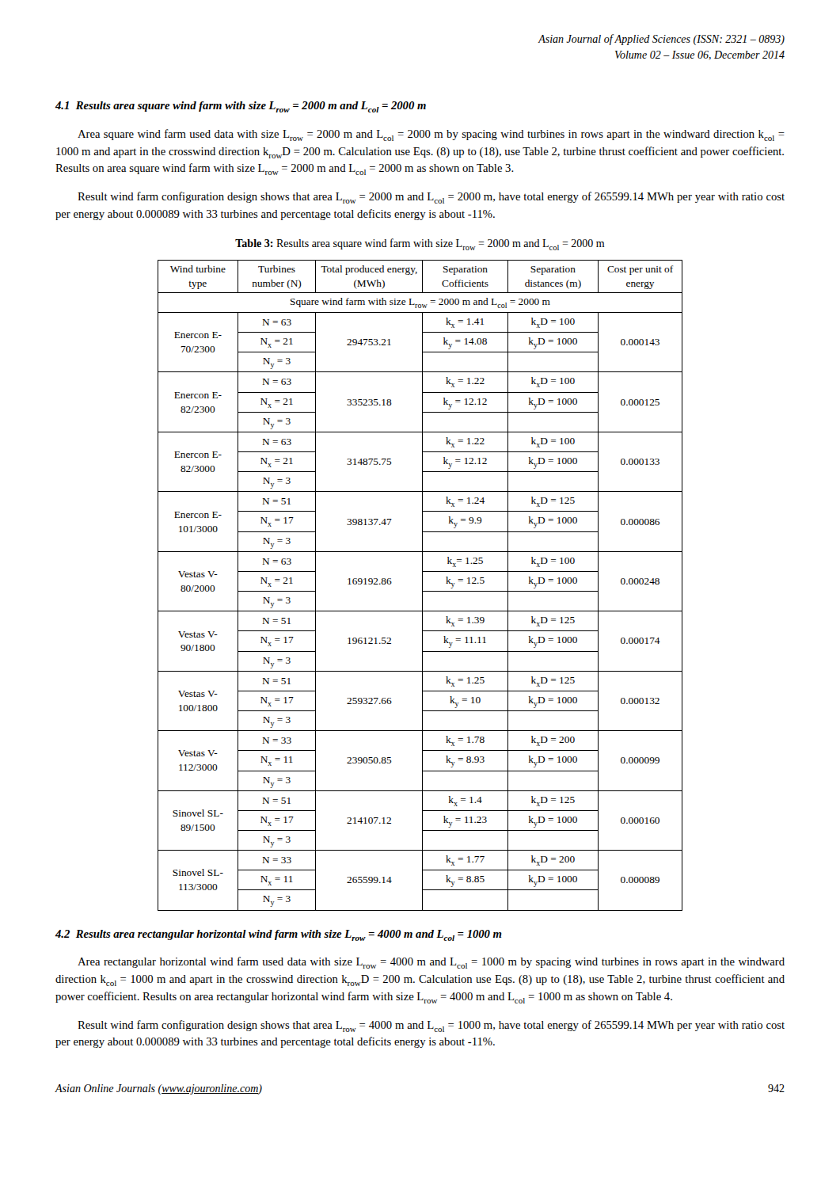Asian Journal of Applied Sciences (ISSN: 2321 – 0893)
Volume 02 – Issue 06, December 2014
4.1 Results area square wind farm with size Lrow = 2000 m and Lcol = 2000 m
Area square wind farm used data with size Lrow = 2000 m and Lcol = 2000 m by spacing wind turbines in rows apart in the windward direction kcol = 1000 m and apart in the crosswind direction krowD = 200 m. Calculation use Eqs. (8) up to (18), use Table 2, turbine thrust coefficient and power coefficient. Results on area square wind farm with size Lrow = 2000 m and Lcol = 2000 m as shown on Table 3.
Result wind farm configuration design shows that area Lrow = 2000 m and Lcol = 2000 m, have total energy of 265599.14 MWh per year with ratio cost per energy about 0.000089 with 33 turbines and percentage total deficits energy is about -11%.
Table 3: Results area square wind farm with size Lrow = 2000 m and Lcol = 2000 m
| Wind turbine type | Turbines number (N) | Total produced energy, (MWh) | Separation Cofficients | Separation distances (m) | Cost per unit of energy |
| --- | --- | --- | --- | --- | --- |
| Square wind farm with size L row = 2000 m and L col = 2000 m |
| Enercon E-70/2300 | N = 63 | 294753.21 | k x = 1.41 | k x D = 100 | 0.000143 |
| N x = 21 | k y = 14.08 | k y D = 1000 |
| N y = 3 | | |
| Enercon E-82/2300 | N = 63 | 335235.18 | k x = 1.22 | k x D = 100 | 0.000125 |
| N x = 21 | k y = 12.12 | k y D = 1000 |
| N y = 3 | | |
| Enercon E-82/3000 | N = 63 | 314875.75 | k x = 1.22 | k x D = 100 | 0.000133 |
| N x = 21 | k y = 12.12 | k y D = 1000 |
| N y = 3 | | |
| Enercon E-101/3000 | N = 51 | 398137.47 | k x = 1.24 | k x D = 125 | 0.000086 |
| N x = 17 | k y = 9.9 | k y D = 1000 |
| N y = 3 | | |
| Vestas V-80/2000 | N = 63 | 169192.86 | k x = 1.25 | k x D = 100 | 0.000248 |
| N x = 21 | k y = 12.5 | k y D = 1000 |
| N y = 3 | | |
| Vestas V-90/1800 | N = 51 | 196121.52 | k x = 1.39 | k x D = 125 | 0.000174 |
| N x = 17 | k y = 11.11 | k y D = 1000 |
| N y = 3 | | |
| Vestas V-100/1800 | N = 51 | 259327.66 | k x = 1.25 | k x D = 125 | 0.000132 |
| N x = 17 | k y = 10 | k y D = 1000 |
| N y = 3 | | |
| Vestas V-112/3000 | N = 33 | 239050.85 | k x = 1.78 | k x D = 200 | 0.000099 |
| N x = 11 | k y = 8.93 | k y D = 1000 |
| N y = 3 | | |
| Sinovel SL-89/1500 | N = 51 | 214107.12 | k x = 1.4 | k x D = 125 | 0.000160 |
| N x = 17 | k y = 11.23 | k y D = 1000 |
| N y = 3 | | |
| Sinovel SL-113/3000 | N = 33 | 265599.14 | k x = 1.77 | k x D = 200 | 0.000089 |
| N x = 11 | k y = 8.85 | k y D = 1000 |
| N y = 3 | | |
4.2 Results area rectangular horizontal wind farm with size Lrow = 4000 m and Lcol = 1000 m
Area rectangular horizontal wind farm used data with size Lrow = 4000 m and Lcol = 1000 m by spacing wind turbines in rows apart in the windward direction kcol = 1000 m and apart in the crosswind direction krowD = 200 m. Calculation use Eqs. (8) up to (18), use Table 2, turbine thrust coefficient and power coefficient. Results on area rectangular horizontal wind farm with size Lrow = 4000 m and Lcol = 1000 m as shown on Table 4.
Result wind farm configuration design shows that area Lrow = 4000 m and Lcol = 1000 m, have total energy of 265599.14 MWh per year with ratio cost per energy about 0.000089 with 33 turbines and percentage total deficits energy is about -11%.
Asian Online Journals (www.ajouronline.com) 942